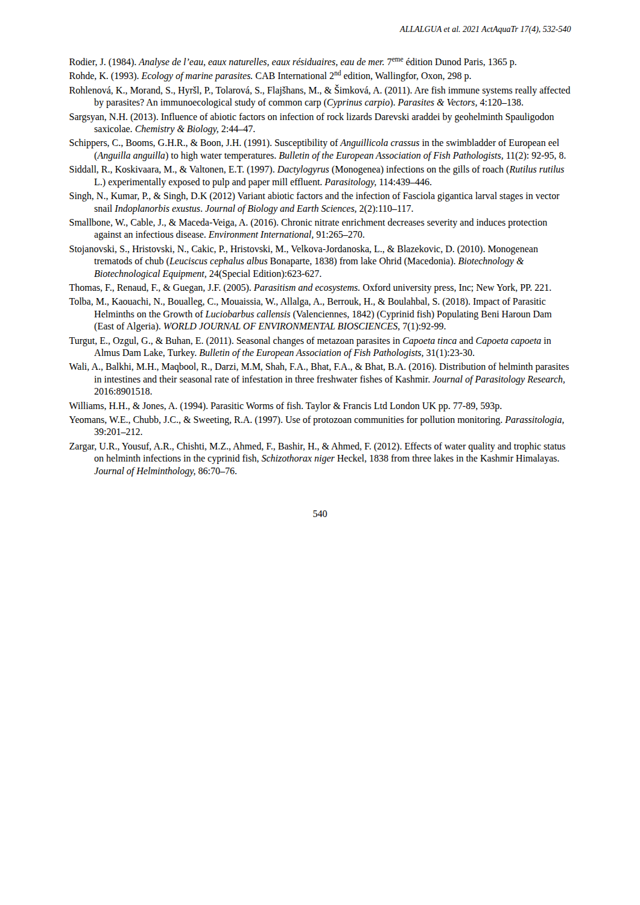ALLALGUA et al. 2021 ActAquaTr 17(4), 532-540
Rodier, J. (1984). Analyse de l’eau, eaux naturelles, eaux résiduaires, eau de mer. 7eme édition Dunod Paris, 1365 p.
Rohde, K. (1993). Ecology of marine parasites. CAB International 2nd edition, Wallingfor, Oxon, 298 p.
Rohlenová, K., Morand, S., Hyršl, P., Tolarová, S., Flajšhans, M., & Šimková, A. (2011). Are fish immune systems really affected by parasites? An immunoecological study of common carp (Cyprinus carpio). Parasites & Vectors, 4:120–138.
Sargsyan, N.H. (2013). Influence of abiotic factors on infection of rock lizards Darevski araddei by geohelminth Spauligodon saxicolae. Chemistry & Biology, 2:44–47.
Schippers, C., Booms, G.H.R., & Boon, J.H. (1991). Susceptibility of Anguillicola crassus in the swimbladder of European eel (Anguilla anguilla) to high water temperatures. Bulletin of the European Association of Fish Pathologists, 11(2): 92-95, 8.
Siddall, R., Koskivaara, M., & Valtonen, E.T. (1997). Dactylogyrus (Monogenea) infections on the gills of roach (Rutilus rutilus L.) experimentally exposed to pulp and paper mill effluent. Parasitology, 114:439–446.
Singh, N., Kumar, P., & Singh, D.K (2012) Variant abiotic factors and the infection of Fasciola gigantica larval stages in vector snail Indoplanorbis exustus. Journal of Biology and Earth Sciences, 2(2):110–117.
Smallbone, W., Cable, J., & Maceda-Veiga, A. (2016). Chronic nitrate enrichment decreases severity and induces protection against an infectious disease. Environment International, 91:265–270.
Stojanovski, S., Hristovski, N., Cakic, P., Hristovski, M., Velkova-Jordanoska, L., & Blazekovic, D. (2010). Monogenean trematods of chub (Leuciscus cephalus albus Bonaparte, 1838) from lake Ohrid (Macedonia). Biotechnology & Biotechnological Equipment, 24(Special Edition):623-627.
Thomas, F., Renaud, F., & Guegan, J.F. (2005). Parasitism and ecosystems. Oxford university press, Inc; New York, PP. 221.
Tolba, M., Kaouachi, N., Boualleg, C., Mouaissia, W., Allalga, A., Berrouk, H., & Boulahbal, S. (2018). Impact of Parasitic Helminths on the Growth of Luciobarbus callensis (Valenciennes, 1842) (Cyprinid fish) Populating Beni Haroun Dam (East of Algeria). WORLD JOURNAL OF ENVIRONMENTAL BIOSCIENCES, 7(1):92-99.
Turgut, E., Ozgul, G., & Buhan, E. (2011). Seasonal changes of metazoan parasites in Capoeta tinca and Capoeta capoeta in Almus Dam Lake, Turkey. Bulletin of the European Association of Fish Pathologists, 31(1):23-30.
Wali, A., Balkhi, M.H., Maqbool, R., Darzi, M.M, Shah, F.A., Bhat, F.A., & Bhat, B.A. (2016). Distribution of helminth parasites in intestines and their seasonal rate of infestation in three freshwater fishes of Kashmir. Journal of Parasitology Research, 2016:8901518.
Williams, H.H., & Jones, A. (1994). Parasitic Worms of fish. Taylor & Francis Ltd London UK pp. 77-89, 593p.
Yeomans, W.E., Chubb, J.C., & Sweeting, R.A. (1997). Use of protozoan communities for pollution monitoring. Parassitologia, 39:201–212.
Zargar, U.R., Yousuf, A.R., Chishti, M.Z., Ahmed, F., Bashir, H., & Ahmed, F. (2012). Effects of water quality and trophic status on helminth infections in the cyprinid fish, Schizothorax niger Heckel, 1838 from three lakes in the Kashmir Himalayas. Journal of Helminthology, 86:70–76.
540